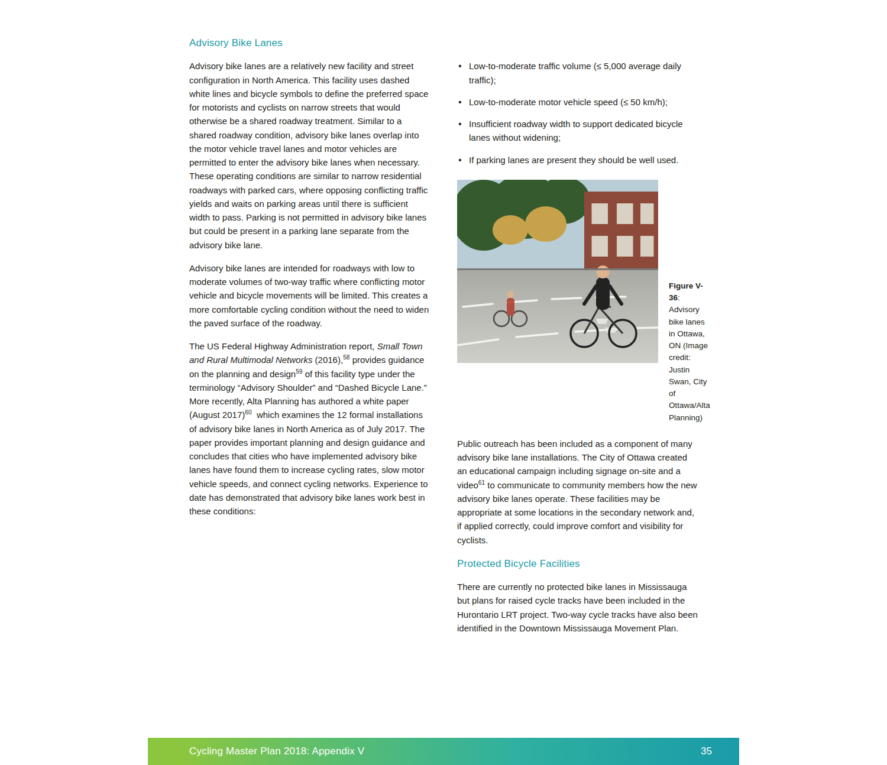Advisory Bike Lanes
Advisory bike lanes are a relatively new facility and street configuration in North America. This facility uses dashed white lines and bicycle symbols to define the preferred space for motorists and cyclists on narrow streets that would otherwise be a shared roadway treatment. Similar to a shared roadway condition, advisory bike lanes overlap into the motor vehicle travel lanes and motor vehicles are permitted to enter the advisory bike lanes when necessary. These operating conditions are similar to narrow residential roadways with parked cars, where opposing conflicting traffic yields and waits on parking areas until there is sufficient width to pass. Parking is not permitted in advisory bike lanes but could be present in a parking lane separate from the advisory bike lane.
Advisory bike lanes are intended for roadways with low to moderate volumes of two-way traffic where conflicting motor vehicle and bicycle movements will be limited. This creates a more comfortable cycling condition without the need to widen the paved surface of the roadway.
The US Federal Highway Administration report, Small Town and Rural Multimodal Networks (2016),58 provides guidance on the planning and design59 of this facility type under the terminology “Advisory Shoulder” and “Dashed Bicycle Lane.” More recently, Alta Planning has authored a white paper (August 2017)60 which examines the 12 formal installations of advisory bike lanes in North America as of July 2017. The paper provides important planning and design guidance and concludes that cities who have implemented advisory bike lanes have found them to increase cycling rates, slow motor vehicle speeds, and connect cycling networks. Experience to date has demonstrated that advisory bike lanes work best in these conditions:
Low-to-moderate traffic volume (≤ 5,000 average daily traffic);
Low-to-moderate motor vehicle speed (≤ 50 km/h);
Insufficient roadway width to support dedicated bicycle lanes without widening;
If parking lanes are present they should be well used.
Figure V-36: Advisory bike lanes in Ottawa, ON (Image credit: Justin Swan, City of Ottawa/Alta Planning)
Public outreach has been included as a component of many advisory bike lane installations. The City of Ottawa created an educational campaign including signage on-site and a video61 to communicate to community members how the new advisory bike lanes operate. These facilities may be appropriate at some locations in the secondary network and, if applied correctly, could improve comfort and visibility for cyclists.
Protected Bicycle Facilities
There are currently no protected bike lanes in Mississauga but plans for raised cycle tracks have been included in the Hurontario LRT project. Two-way cycle tracks have also been identified in the Downtown Mississauga Movement Plan.
Cycling Master Plan 2018: Appendix V
35